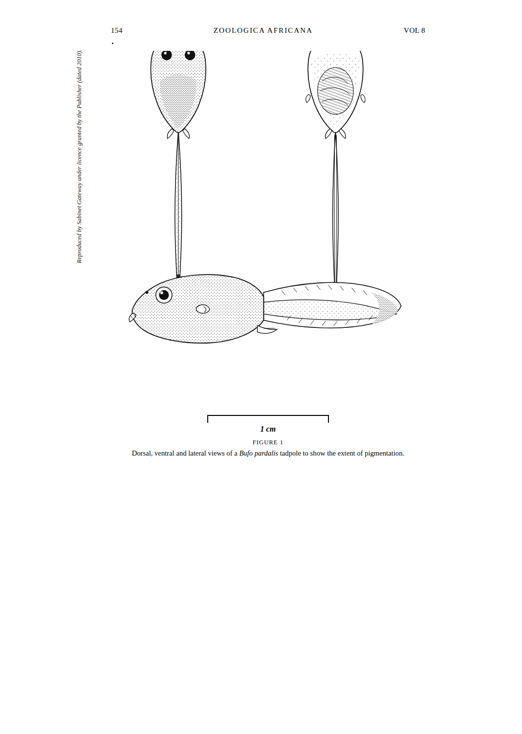154 ZOOLOGICA AFRICANA VOL 8
Reproduced by Sabinet Gateway under licence granted by the Publisher (dated 2010).
1 cm
FIGURE 1 Dorsal, ventral and lateral views of a Bufo pardalis tadpole to show the extent of pigmentation.